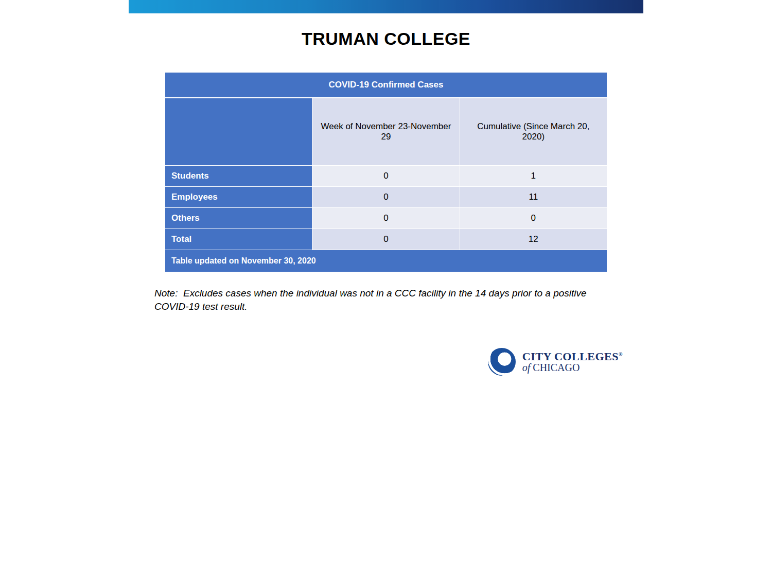TRUMAN COLLEGE
COVID-19 Confirmed Cases
| | Week of November 23-November 29 | Cumulative (Since March 20, 2020) |
| --- | --- | --- |
| Students | 0 | 1 |
| Employees | 0 | 11 |
| Others | 0 | 0 |
| Total | 0 | 12 |
| Table updated on November 30, 2020 |
Note: Excludes cases when the individual was not in a CCC facility in the 14 days prior to a positive COVID-19 test result.
CITY COLLEGES®
of CHICAGO